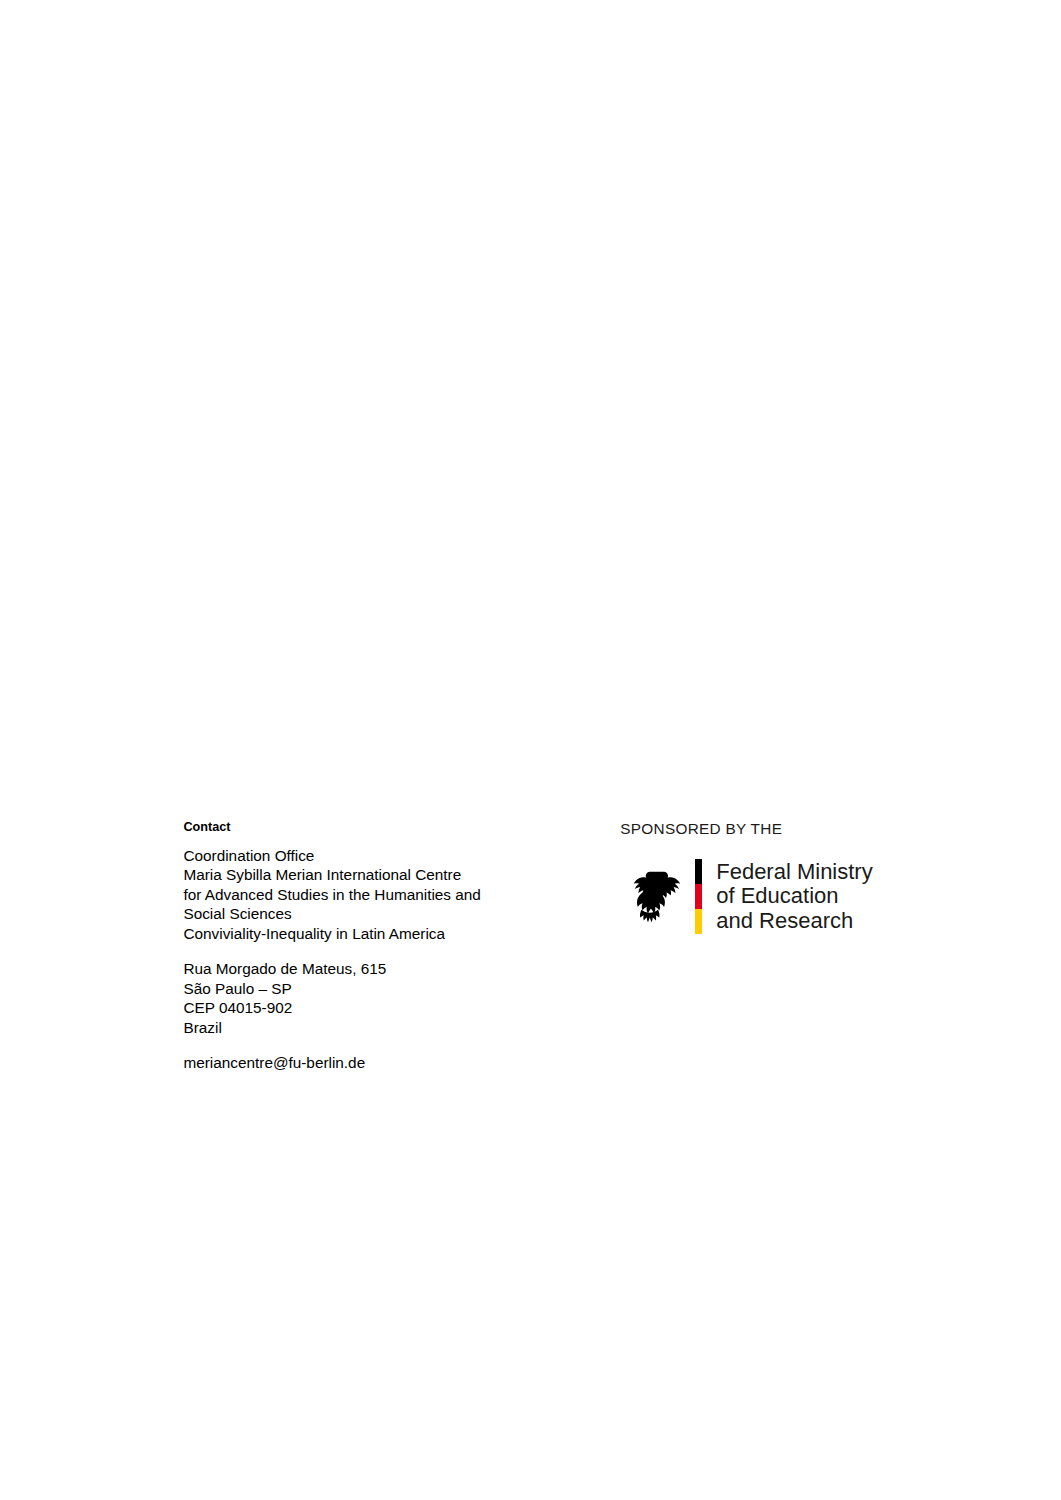Contact
Coordination Office
Maria Sybilla Merian International Centre
for Advanced Studies in the Humanities and
Social Sciences
Conviviality-Inequality in Latin America
Rua Morgado de Mateus, 615
São Paulo – SP
CEP 04015-902
Brazil
meriancentre@fu-berlin.de
SPONSORED BY THE
Federal Ministry
of Education
and Research